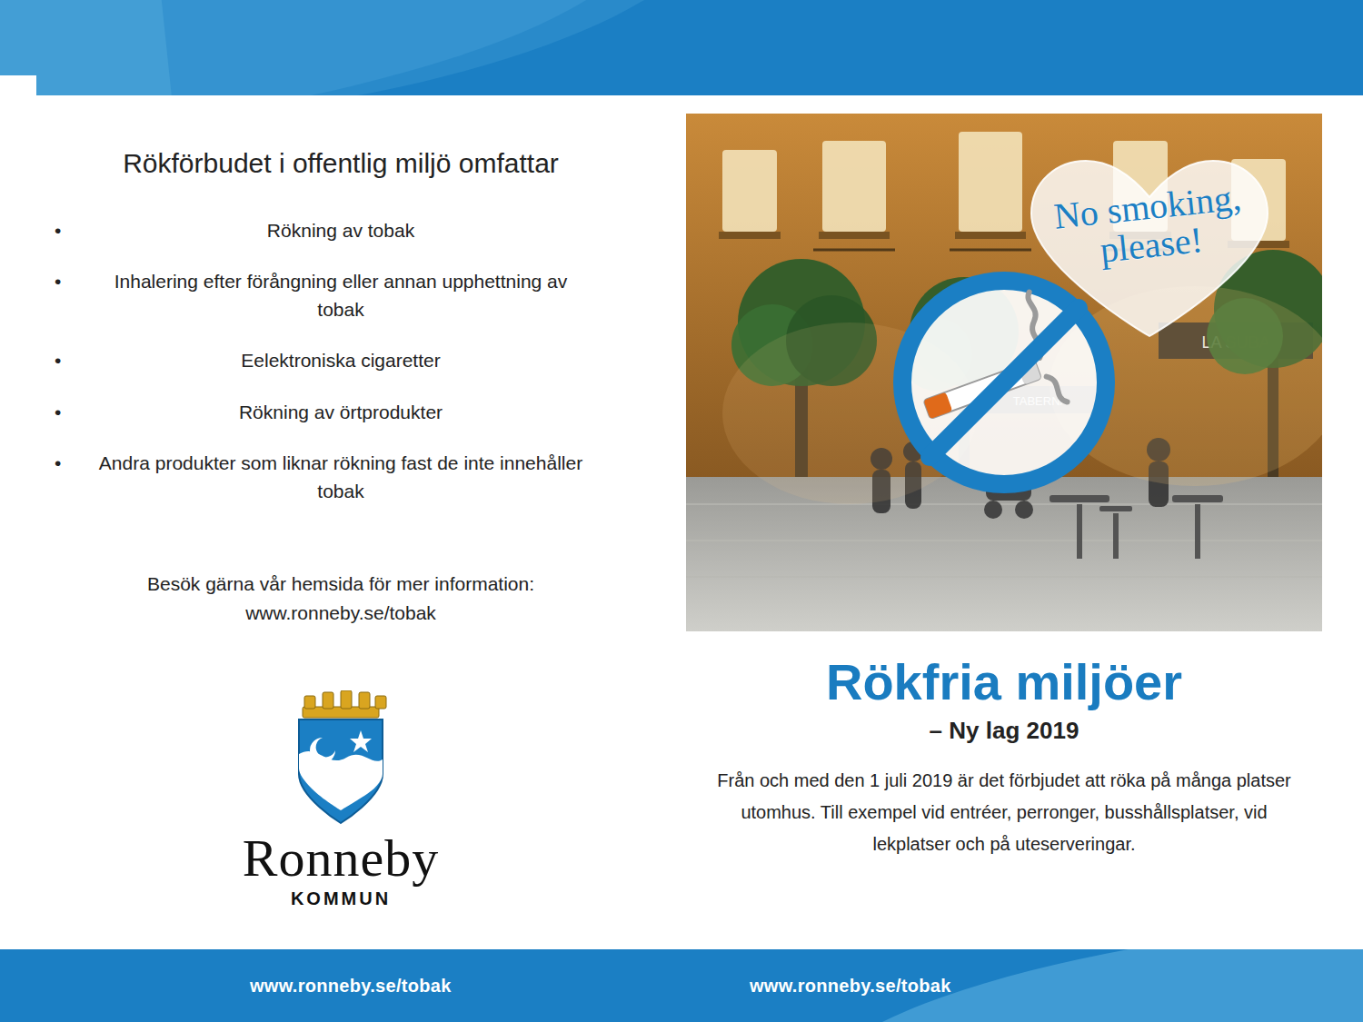Rökförbudet i offentlig miljö omfattar
Rökning av tobak
Inhalering efter förångning eller annan upphettning av tobak
Eelektroniska cigaretter
Rökning av örtprodukter
Andra produkter som liknar rökning fast de inte innehåller tobak
Besök gärna vår hemsida för mer information:
www.ronneby.se/tobak
Ronneby
KOMMUN
LA SUBA TABERNA
No smoking,
please!
Rökfria miljöer
– Ny lag 2019
Från och med den 1 juli 2019 är det förbjudet att röka på många platser utomhus. Till exempel vid entréer, perronger, busshållsplatser, vid lekplatser och på uteserveringar.
www.ronneby.se/tobak www.ronneby.se/tobak